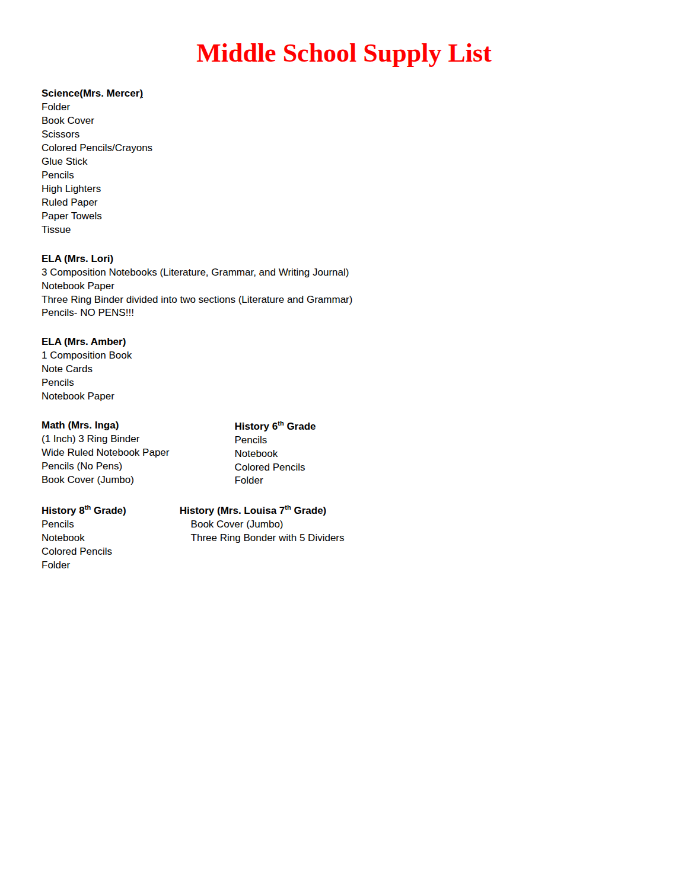Middle School Supply List
Science(Mrs. Mercer)
Folder
Book Cover
Scissors
Colored Pencils/Crayons
Glue Stick
Pencils
High Lighters
Ruled Paper
Paper Towels
Tissue
ELA (Mrs. Lori)
3 Composition Notebooks (Literature, Grammar, and Writing Journal)
Notebook Paper
Three Ring Binder divided into two sections (Literature and Grammar)
Pencils- NO PENS!!!
ELA (Mrs. Amber)
1 Composition Book
Note Cards
Pencils
Notebook Paper
Math (Mrs. Inga)
(1 Inch) 3 Ring Binder
Wide Ruled Notebook Paper
Pencils (No Pens)
Book Cover (Jumbo)
History 6th Grade
Pencils
Notebook
Colored Pencils
Folder
History 8th Grade)
Pencils
Notebook
Colored Pencils
Folder
History (Mrs. Louisa 7th Grade)
Book Cover (Jumbo)
Three Ring Bonder with 5 Dividers